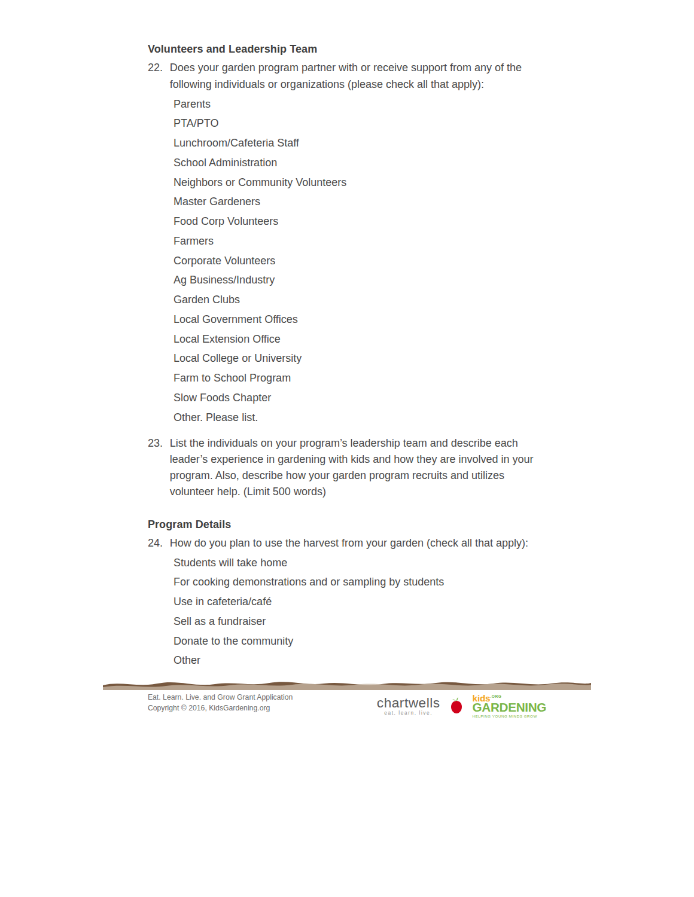Volunteers and Leadership Team
22. Does your garden program partner with or receive support from any of the following individuals or organizations (please check all that apply):
Parents
PTA/PTO
Lunchroom/Cafeteria Staff
School Administration
Neighbors or Community Volunteers
Master Gardeners
Food Corp Volunteers
Farmers
Corporate Volunteers
Ag Business/Industry
Garden Clubs
Local Government Offices
Local Extension Office
Local College or University
Farm to School Program
Slow Foods Chapter
Other. Please list.
23. List the individuals on your program’s leadership team and describe each leader’s experience in gardening with kids and how they are involved in your program. Also, describe how your garden program recruits and utilizes volunteer help. (Limit 500 words)
Program Details
24. How do you plan to use the harvest from your garden (check all that apply):
Students will take home
For cooking demonstrations and or sampling by students
Use in cafeteria/café
Sell as a fundraiser
Donate to the community
Other
Eat. Learn. Live. and Grow Grant Application
Copyright © 2016, KidsGardening.org
chartwells
eat. learn. live.
kids.ORG
GARDENING
HELPING YOUNG MINDS GROW